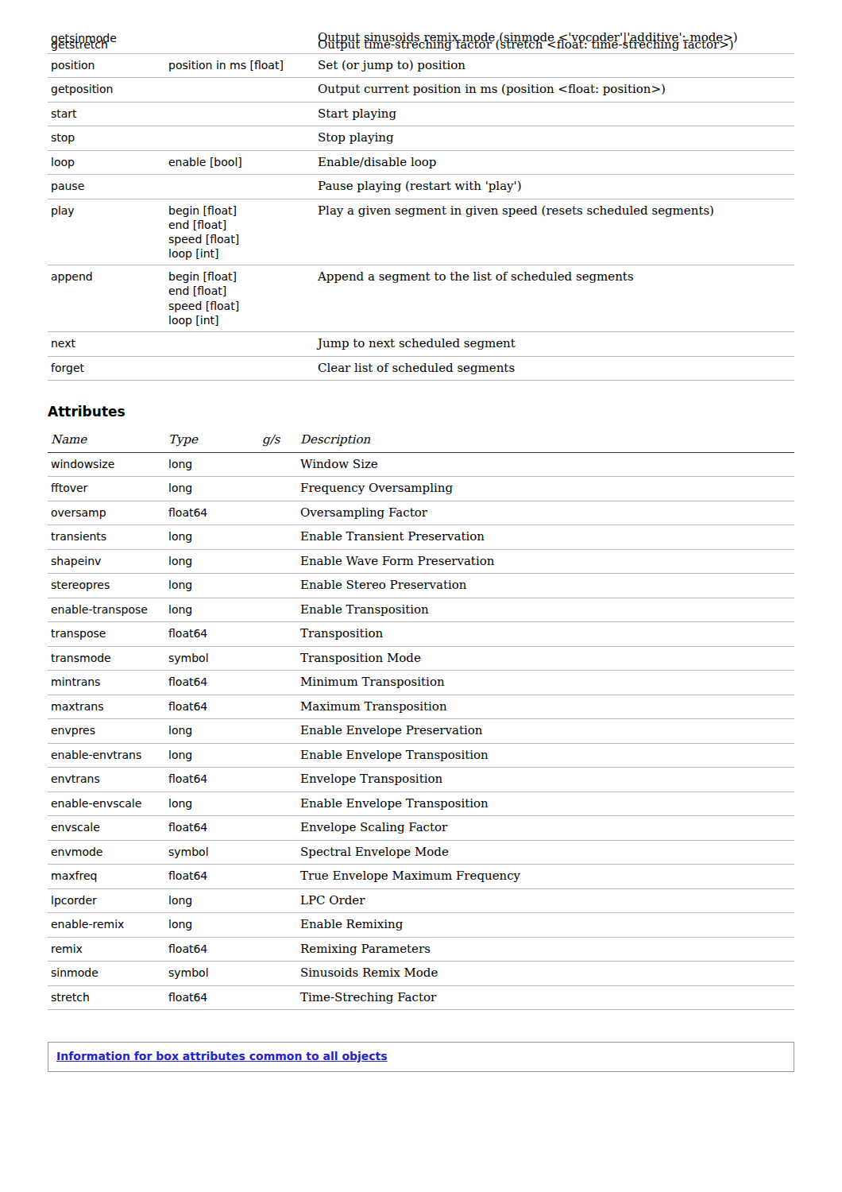| getsinmode getstretch | | Output sinusoids remix mode (sinmode <'vocoder'/'additive': mode>) Output time-streching factor (stretch <float: time-streching factor>) |
| position | position in ms [float] | Set (or jump to) position |
| getposition | | Output current position in ms (position <float: position>) |
| start | | Start playing |
| stop | | Stop playing |
| loop | enable [bool] | Enable/disable loop |
| pause | | Pause playing (restart with 'play') |
| play | begin [float] end [float] speed [float] loop [int] | Play a given segment in given speed (resets scheduled segments) |
| append | begin [float] end [float] speed [float] loop [int] | Append a segment to the list of scheduled segments |
| next | | Jump to next scheduled segment |
| forget | | Clear list of scheduled segments |
Attributes
| Name | Type | g/s | Description |
| --- | --- | --- | --- |
| windowsize | long | | Window Size |
| fftover | long | | Frequency Oversampling |
| oversamp | float64 | | Oversampling Factor |
| transients | long | | Enable Transient Preservation |
| shapeinv | long | | Enable Wave Form Preservation |
| stereopres | long | | Enable Stereo Preservation |
| enable-transpose | long | | Enable Transposition |
| transpose | float64 | | Transposition |
| transmode | symbol | | Transposition Mode |
| mintrans | float64 | | Minimum Transposition |
| maxtrans | float64 | | Maximum Transposition |
| envpres | long | | Enable Envelope Preservation |
| enable-envtrans | long | | Enable Envelope Transposition |
| envtrans | float64 | | Envelope Transposition |
| enable-envscale | long | | Enable Envelope Transposition |
| envscale | float64 | | Envelope Scaling Factor |
| envmode | symbol | | Spectral Envelope Mode |
| maxfreq | float64 | | True Envelope Maximum Frequency |
| lpcorder | long | | LPC Order |
| enable-remix | long | | Enable Remixing |
| remix | float64 | | Remixing Parameters |
| sinmode | symbol | | Sinusoids Remix Mode |
| stretch | float64 | | Time-Streching Factor |
Information for box attributes common to all objects